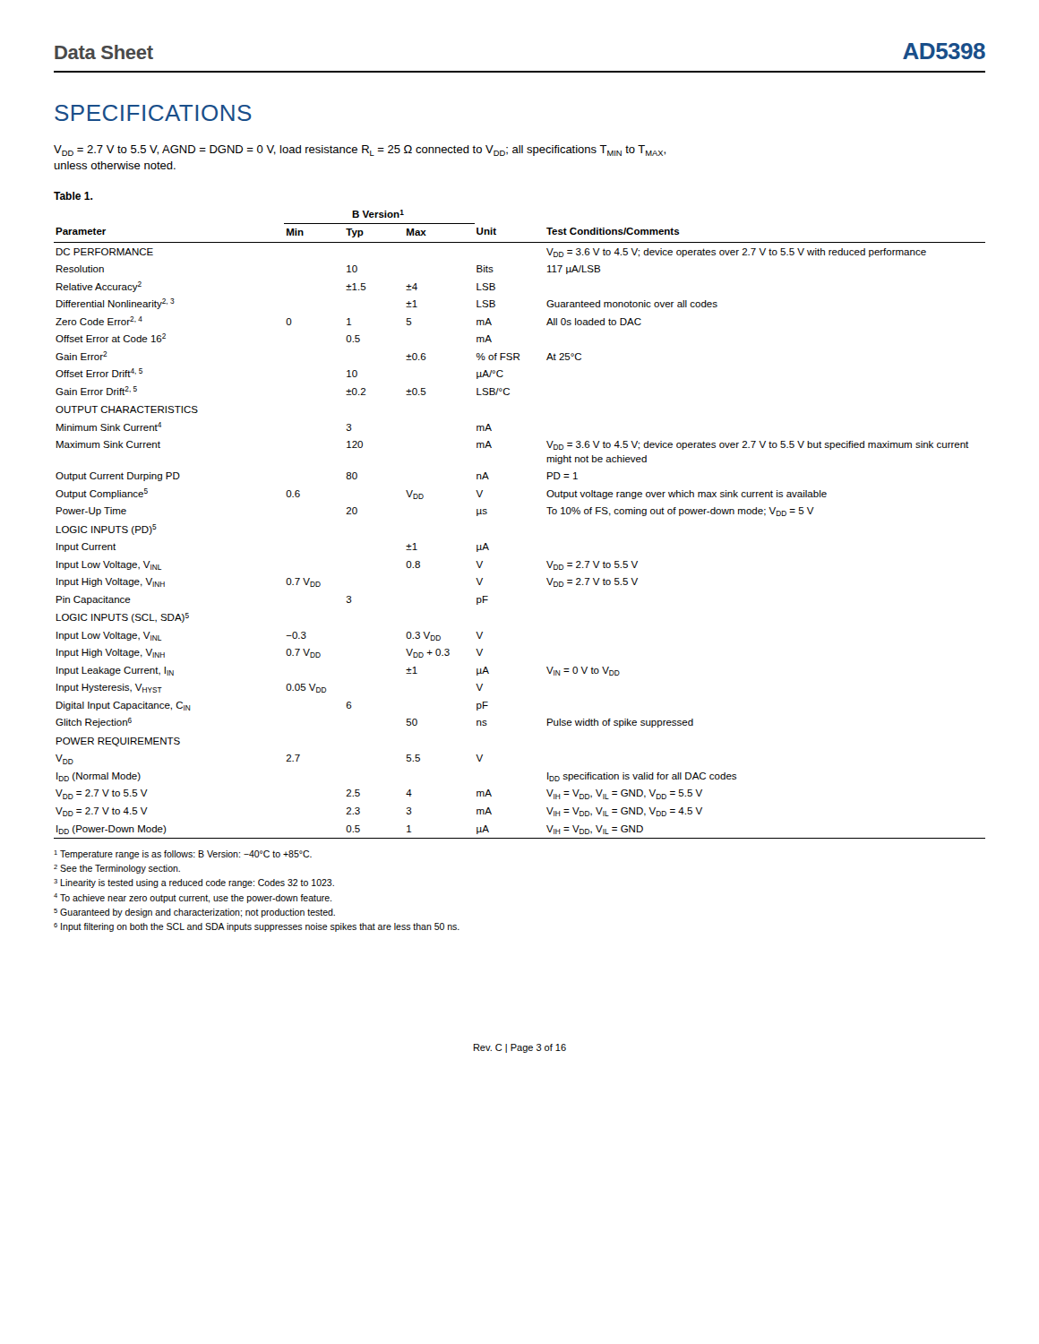Data Sheet
AD5398
SPECIFICATIONS
VDD = 2.7 V to 5.5 V, AGND = DGND = 0 V, load resistance RL = 25 Ω connected to VDD; all specifications TMIN to TMAX,
unless otherwise noted.
Table 1.
| | B Version 1 | | |
| --- | --- | --- | --- |
| Parameter | Min | Typ | Max | Unit | Test Conditions/Comments |
| DC PERFORMANCE | | | | | V DD = 3.6 V to 4.5 V; device operates over 2.7 V to 5.5 V with reduced performance |
| Resolution | | 10 | | Bits | 117 µA/LSB |
| Relative Accuracy 2 | | ±1.5 | ±4 | LSB | |
| Differential Nonlinearity 2, 3 | | | ±1 | LSB | Guaranteed monotonic over all codes |
| Zero Code Error 2, 4 | 0 | 1 | 5 | mA | All 0s loaded to DAC |
| Offset Error at Code 16 2 | | 0.5 | | mA | |
| Gain Error 2 | | | ±0.6 | % of FSR | At 25°C |
| Offset Error Drift 4, 5 | | 10 | | µA/°C | |
| Gain Error Drift 2, 5 | | ±0.2 | ±0.5 | LSB/°C | |
| OUTPUT CHARACTERISTICS | | | | | |
| Minimum Sink Current 4 | | 3 | | mA | |
| Maximum Sink Current | | 120 | | mA | V DD = 3.6 V to 4.5 V; device operates over 2.7 V to 5.5 V but specified maximum sink current might not be achieved |
| Output Current Durping PD | | 80 | | nA | PD = 1 |
| Output Compliance 5 | 0.6 | | V DD | V | Output voltage range over which max sink current is available |
| Power-Up Time | | 20 | | µs | To 10% of FS, coming out of power-down mode; V DD = 5 V |
| LOGIC INPUTS (PD) 5 | | | | | |
| Input Current | | | ±1 | µA | |
| Input Low Voltage, V INL | | | 0.8 | V | V DD = 2.7 V to 5.5 V |
| Input High Voltage, V INH | 0.7 V DD | | | V | V DD = 2.7 V to 5.5 V |
| Pin Capacitance | | 3 | | pF | |
| LOGIC INPUTS (SCL, SDA) 5 | | | | | |
| Input Low Voltage, V INL | −0.3 | | 0.3 V DD | V | |
| Input High Voltage, V INH | 0.7 V DD | | V DD + 0.3 | V | |
| Input Leakage Current, I IN | | | ±1 | µA | V IN = 0 V to V DD |
| Input Hysteresis, V HYST | 0.05 V DD | | | V | |
| Digital Input Capacitance, C IN | | 6 | | pF | |
| Glitch Rejection 6 | | | 50 | ns | Pulse width of spike suppressed |
| POWER REQUIREMENTS | | | | | |
| V DD | 2.7 | | 5.5 | V | |
| I DD (Normal Mode) | | | | | I DD specification is valid for all DAC codes |
| V DD = 2.7 V to 5.5 V | | 2.5 | 4 | mA | V IH = V DD , V IL = GND, V DD = 5.5 V |
| V DD = 2.7 V to 4.5 V | | 2.3 | 3 | mA | V IH = V DD , V IL = GND, V DD = 4.5 V |
| I DD (Power-Down Mode) | | 0.5 | 1 | µA | V IH = V DD , V IL = GND |
1 Temperature range is as follows: B Version: −40°C to +85°C.
2 See the Terminology section.
3 Linearity is tested using a reduced code range: Codes 32 to 1023.
4 To achieve near zero output current, use the power-down feature.
5 Guaranteed by design and characterization; not production tested.
6 Input filtering on both the SCL and SDA inputs suppresses noise spikes that are less than 50 ns.
Rev. C | Page 3 of 16